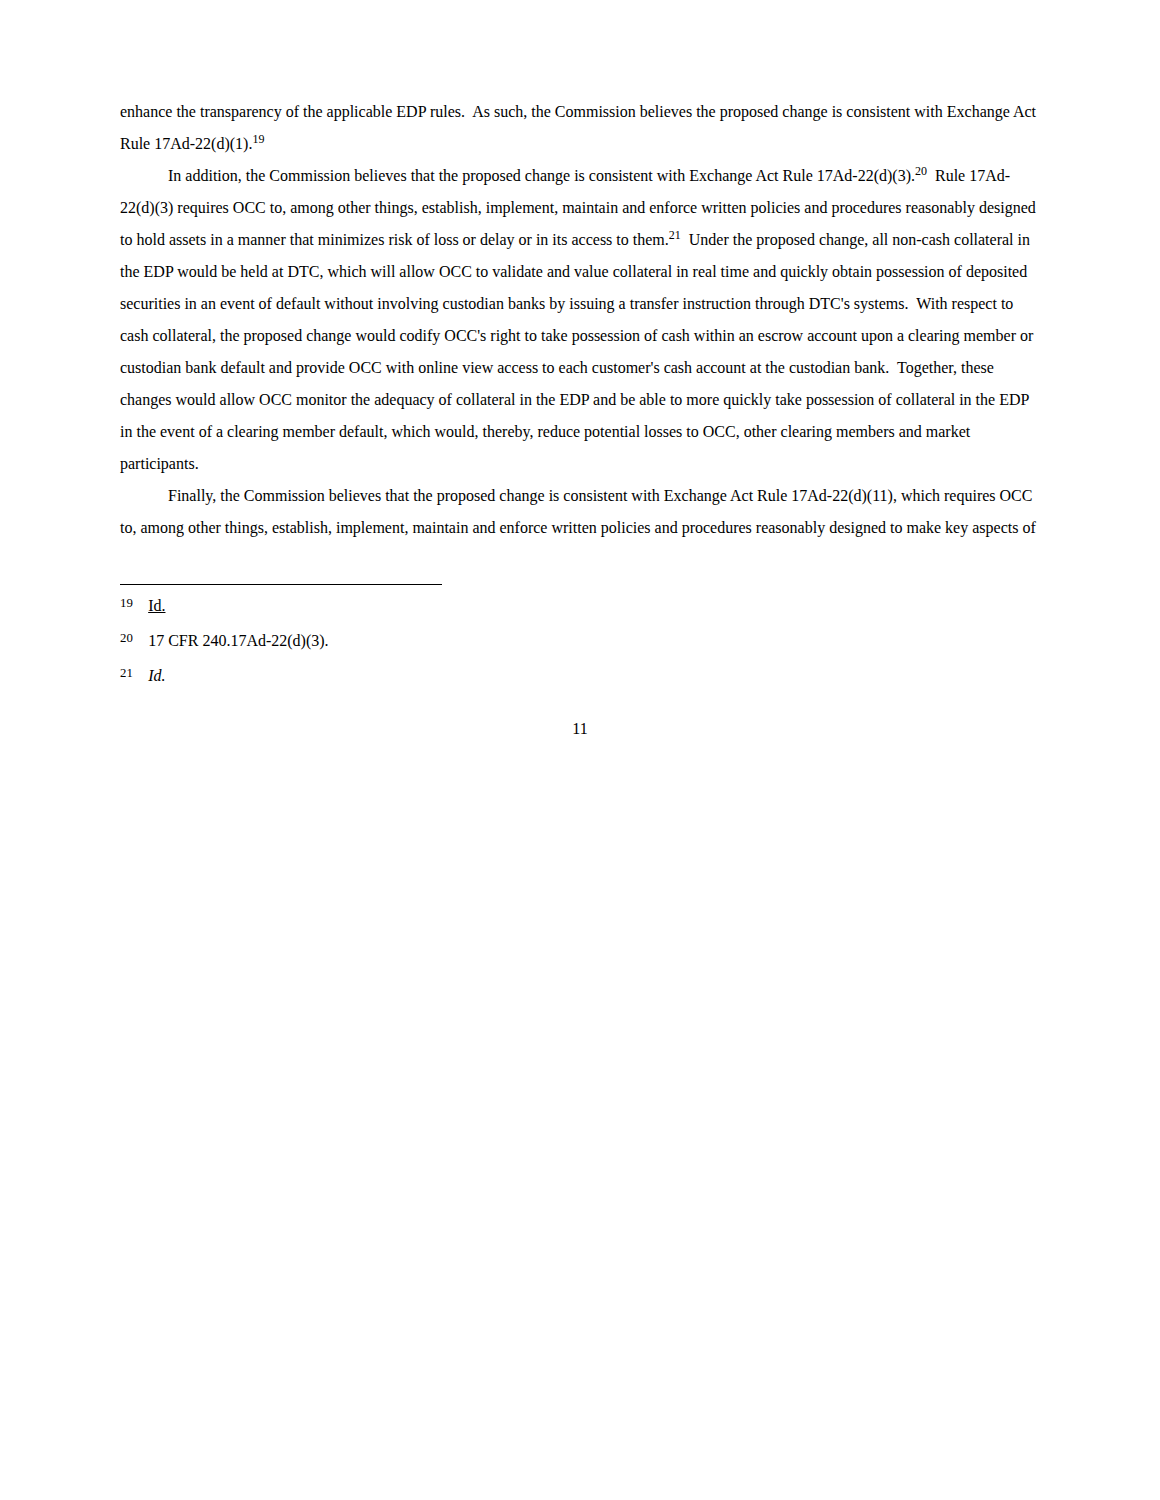enhance the transparency of the applicable EDP rules. As such, the Commission believes the proposed change is consistent with Exchange Act Rule 17Ad-22(d)(1).19
In addition, the Commission believes that the proposed change is consistent with Exchange Act Rule 17Ad-22(d)(3).20 Rule 17Ad-22(d)(3) requires OCC to, among other things, establish, implement, maintain and enforce written policies and procedures reasonably designed to hold assets in a manner that minimizes risk of loss or delay or in its access to them.21 Under the proposed change, all non-cash collateral in the EDP would be held at DTC, which will allow OCC to validate and value collateral in real time and quickly obtain possession of deposited securities in an event of default without involving custodian banks by issuing a transfer instruction through DTC's systems. With respect to cash collateral, the proposed change would codify OCC's right to take possession of cash within an escrow account upon a clearing member or custodian bank default and provide OCC with online view access to each customer's cash account at the custodian bank. Together, these changes would allow OCC monitor the adequacy of collateral in the EDP and be able to more quickly take possession of collateral in the EDP in the event of a clearing member default, which would, thereby, reduce potential losses to OCC, other clearing members and market participants.
Finally, the Commission believes that the proposed change is consistent with Exchange Act Rule 17Ad-22(d)(11), which requires OCC to, among other things, establish, implement, maintain and enforce written policies and procedures reasonably designed to make key aspects of
19 Id.
20 17 CFR 240.17Ad-22(d)(3).
21 Id.
11